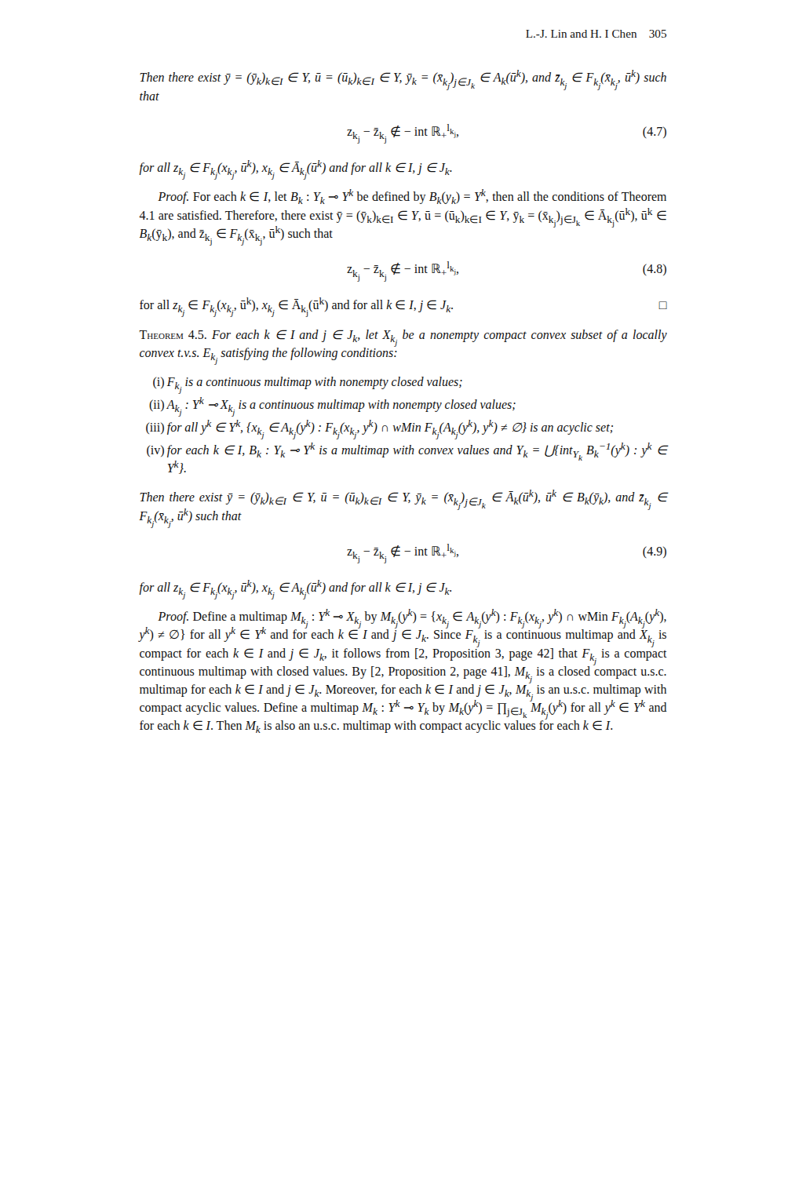L.-J. Lin and H. I Chen 305
Then there exist ȳ = (ȳk)k∈I ∈ Y, ū = (ūk)k∈I ∈ Y, ȳk = (x̄kj)j∈Jk ∈ Ak(ūk), and z̄kj ∈ Fkj(x̄kj, ūk) such that
zkj − z̄kj ∉ − int ℝ+lkj, (4.7)
for all zkj ∈ Fkj(xkj, ūk), xkj ∈ Ākj(ūk) and for all k ∈ I, j ∈ Jk.
Proof. For each k ∈ I, let Bk : Yk ⊸ Yk be defined by Bk(yk) = Yk, then all the conditions of Theorem 4.1 are satisfied. Therefore, there exist ȳ = (ȳk)k∈I ∈ Y, ū = (ūk)k∈I ∈ Y, ȳk = (x̄kj)j∈Jk ∈ Ākj(ūk), ūk ∈ Bk(ȳk), and z̄kj ∈ Fkj(x̄kj, ūk) such that
zkj − z̄kj ∉ − int ℝ+lkj, (4.8)
for all zkj ∈ Fkj(xkj, ūk), xkj ∈ Ākj(ūk) and for all k ∈ I, j ∈ Jk. □
Theorem 4.5. For each k ∈ I and j ∈ Jk, let Xkj be a nonempty compact convex subset of a locally convex t.v.s. Ekj satisfying the following conditions:
(i) Fkj is a continuous multimap with nonempty closed values;
(ii) Akj : Yk ⊸ Xkj is a continuous multimap with nonempty closed values;
(iii) for all yk ∈ Yk, {xkj ∈ Akj(yk) : Fkj(xkj, yk) ∩ wMin Fkj(Akj(yk), yk) ≠ ∅} is an acyclic set;
(iv) for each k ∈ I, Bk : Yk ⊸ Yk is a multimap with convex values and Yk = ⋃{intYk Bk−1(yk) : yk ∈ Yk}.
Then there exist ȳ = (ȳk)k∈I ∈ Y, ū = (ūk)k∈I ∈ Y, ȳk = (x̄kj)j∈Jk ∈ Āk(ūk), ūk ∈ Bk(ȳk), and z̄kj ∈ Fkj(x̄kj, ūk) such that
zkj − z̄kj ∉ − int ℝ+lkj, (4.9)
for all zkj ∈ Fkj(xkj, ūk), xkj ∈ Akj(ūk) and for all k ∈ I, j ∈ Jk.
Proof. Define a multimap Mkj : Yk ⊸ Xkj by Mkj(yk) = {xkj ∈ Akj(yk) : Fkj(xkj, yk) ∩ wMin Fkj(Akj(yk), yk) ≠ ∅} for all yk ∈ Yk and for each k ∈ I and j ∈ Jk. Since Fkj is a continuous multimap and Xkj is compact for each k ∈ I and j ∈ Jk, it follows from [2, Proposition 3, page 42] that Fkj is a compact continuous multimap with closed values. By [2, Proposition 2, page 41], Mkj is a closed compact u.s.c. multimap for each k ∈ I and j ∈ Jk. Moreover, for each k ∈ I and j ∈ Jk, Mkj is an u.s.c. multimap with compact acyclic values. Define a multimap Mk : Yk ⊸ Yk by Mk(yk) = ∏j∈Jk Mkj(yk) for all yk ∈ Yk and for each k ∈ I. Then Mk is also an u.s.c. multimap with compact acyclic values for each k ∈ I.